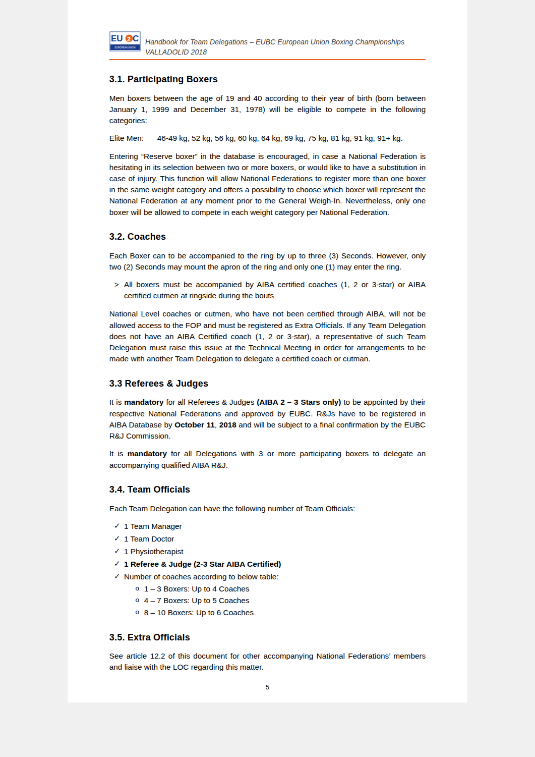EU 2 C EUROPEAN UNION
Handbook for Team Delegations – EUBC European Union Boxing Championships VALLADOLID 2018
3.1. Participating Boxers
Men boxers between the age of 19 and 40 according to their year of birth (born between January 1, 1999 and December 31, 1978) will be eligible to compete in the following categories:
Elite Men: 46-49 kg, 52 kg, 56 kg, 60 kg, 64 kg, 69 kg, 75 kg, 81 kg, 91 kg, 91+ kg.
Entering “Reserve boxer” in the database is encouraged, in case a National Federation is hesitating in its selection between two or more boxers, or would like to have a substitution in case of injury. This function will allow National Federations to register more than one boxer in the same weight category and offers a possibility to choose which boxer will represent the National Federation at any moment prior to the General Weigh-In. Nevertheless, only one boxer will be allowed to compete in each weight category per National Federation.
3.2. Coaches
Each Boxer can to be accompanied to the ring by up to three (3) Seconds. However, only two (2) Seconds may mount the apron of the ring and only one (1) may enter the ring.
All boxers must be accompanied by AIBA certified coaches (1, 2 or 3-star) or AIBA certified cutmen at ringside during the bouts
National Level coaches or cutmen, who have not been certified through AIBA, will not be allowed access to the FOP and must be registered as Extra Officials. If any Team Delegation does not have an AIBA Certified coach (1, 2 or 3-star), a representative of such Team Delegation must raise this issue at the Technical Meeting in order for arrangements to be made with another Team Delegation to delegate a certified coach or cutman.
3.3 Referees & Judges
It is mandatory for all Referees & Judges (AIBA 2 – 3 Stars only) to be appointed by their respective National Federations and approved by EUBC. R&Js have to be registered in AIBA Database by October 11, 2018 and will be subject to a final confirmation by the EUBC R&J Commission.
It is mandatory for all Delegations with 3 or more participating boxers to delegate an accompanying qualified AIBA R&J.
3.4. Team Officials
Each Team Delegation can have the following number of Team Officials:
1 Team Manager
1 Team Doctor
1 Physiotherapist
1 Referee & Judge (2-3 Star AIBA Certified)
Number of coaches according to below table:
1 – 3 Boxers: Up to 4 Coaches
4 – 7 Boxers: Up to 5 Coaches
8 – 10 Boxers: Up to 6 Coaches
3.5. Extra Officials
See article 12.2 of this document for other accompanying National Federations’ members and liaise with the LOC regarding this matter.
5